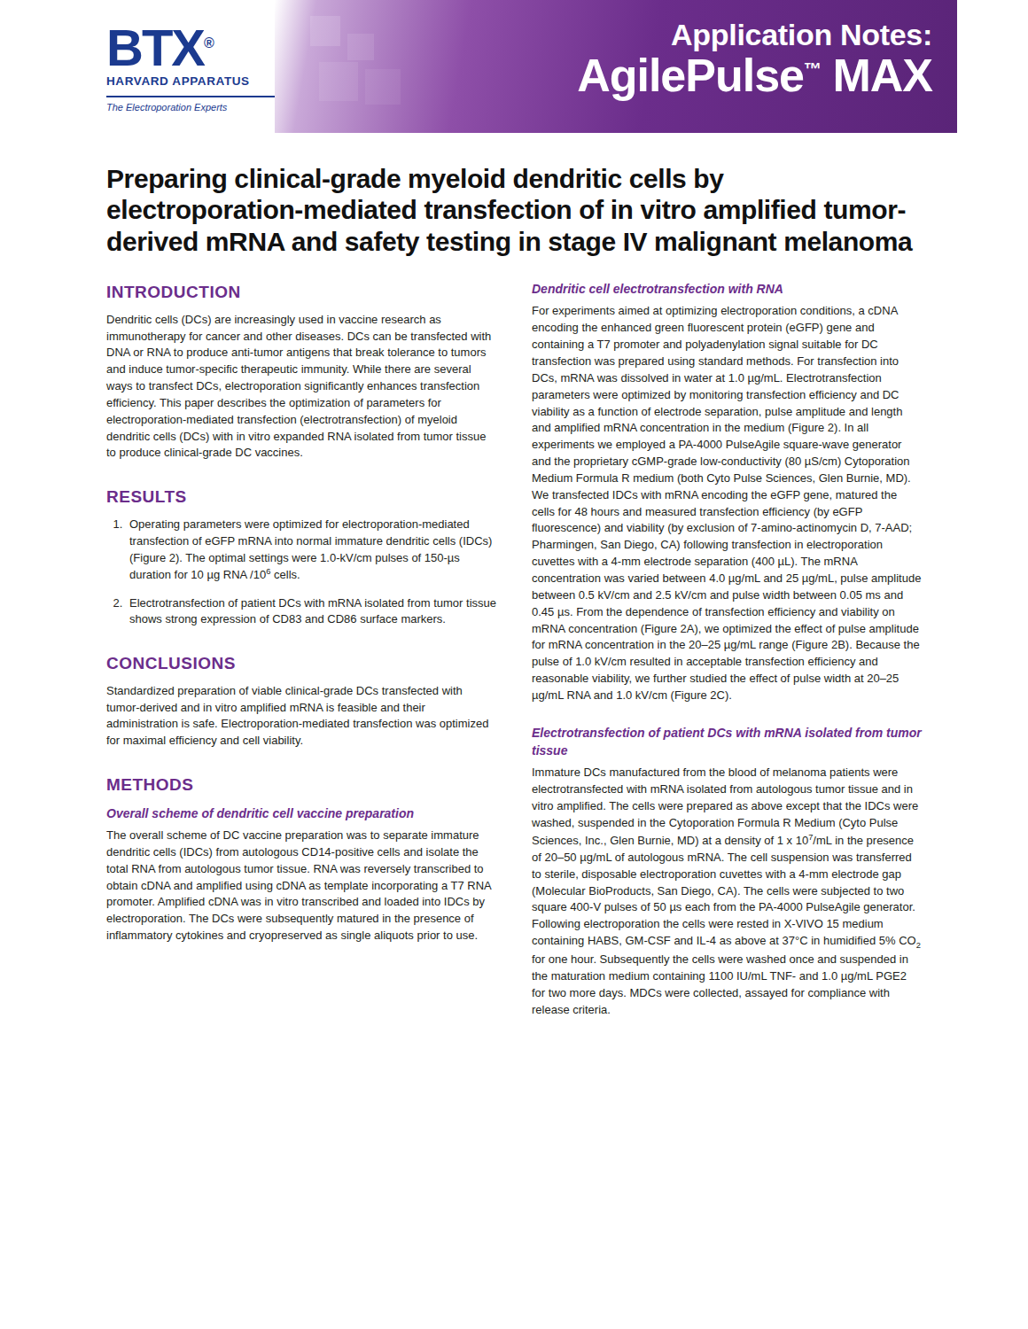Application Notes:
AgilePulse™ MAX
BTX®
HARVARD APPARATUS
The Electroporation Experts
Preparing clinical-grade myeloid dendritic cells by electroporation-mediated transfection of in vitro amplified tumor-derived mRNA and safety testing in stage IV malignant melanoma
Introduction
Dendritic cells (DCs) are increasingly used in vaccine research as immunotherapy for cancer and other diseases. DCs can be transfected with DNA or RNA to produce anti-tumor antigens that break tolerance to tumors and induce tumor-specific therapeutic immunity. While there are several ways to transfect DCs, electroporation significantly enhances transfection efficiency. This paper describes the optimization of parameters for electroporation-mediated transfection (electrotransfection) of myeloid dendritic cells (DCs) with in vitro expanded RNA isolated from tumor tissue to produce clinical-grade DC vaccines.
Results
Operating parameters were optimized for electroporation-mediated transfection of eGFP mRNA into normal immature dendritic cells (IDCs) (Figure 2). The optimal settings were 1.0-kV/cm pulses of 150-µs duration for 10 µg RNA /106 cells.
Electrotransfection of patient DCs with mRNA isolated from tumor tissue shows strong expression of CD83 and CD86 surface markers.
Conclusions
Standardized preparation of viable clinical-grade DCs transfected with tumor-derived and in vitro amplified mRNA is feasible and their administration is safe. Electroporation-mediated transfection was optimized for maximal efficiency and cell viability.
Methods
Overall scheme of dendritic cell vaccine preparation
The overall scheme of DC vaccine preparation was to separate immature dendritic cells (IDCs) from autologous CD14-positive cells and isolate the total RNA from autologous tumor tissue. RNA was reversely transcribed to obtain cDNA and amplified using cDNA as template incorporating a T7 RNA promoter. Amplified cDNA was in vitro transcribed and loaded into IDCs by electroporation. The DCs were subsequently matured in the presence of inflammatory cytokines and cryopreserved as single aliquots prior to use.
Dendritic cell electrotransfection with RNA
For experiments aimed at optimizing electroporation conditions, a cDNA encoding the enhanced green fluorescent protein (eGFP) gene and containing a T7 promoter and polyadenylation signal suitable for DC transfection was prepared using standard methods. For transfection into DCs, mRNA was dissolved in water at 1.0 µg/mL. Electrotransfection parameters were optimized by monitoring transfection efficiency and DC viability as a function of electrode separation, pulse amplitude and length and amplified mRNA concentration in the medium (Figure 2). In all experiments we employed a PA-4000 PulseAgile square-wave generator and the proprietary cGMP-grade low-conductivity (80 µS/cm) Cytoporation Medium Formula R medium (both Cyto Pulse Sciences, Glen Burnie, MD). We transfected IDCs with mRNA encoding the eGFP gene, matured the cells for 48 hours and measured transfection efficiency (by eGFP fluorescence) and viability (by exclusion of 7-amino-actinomycin D, 7-AAD; Pharmingen, San Diego, CA) following transfection in electroporation cuvettes with a 4-mm electrode separation (400 µL). The mRNA concentration was varied between 4.0 µg/mL and 25 µg/mL, pulse amplitude between 0.5 kV/cm and 2.5 kV/cm and pulse width between 0.05 ms and 0.45 µs. From the dependence of transfection efficiency and viability on mRNA concentration (Figure 2A), we optimized the effect of pulse amplitude for mRNA concentration in the 20–25 µg/mL range (Figure 2B). Because the pulse of 1.0 kV/cm resulted in acceptable transfection efficiency and reasonable viability, we further studied the effect of pulse width at 20–25 µg/mL RNA and 1.0 kV/cm (Figure 2C).
Electrotransfection of patient DCs with mRNA isolated from tumor tissue
Immature DCs manufactured from the blood of melanoma patients were electrotransfected with mRNA isolated from autologous tumor tissue and in vitro amplified. The cells were prepared as above except that the IDCs were washed, suspended in the Cytoporation Formula R Medium (Cyto Pulse Sciences, Inc., Glen Burnie, MD) at a density of 1 x 107/mL in the presence of 20–50 µg/mL of autologous mRNA. The cell suspension was transferred to sterile, disposable electroporation cuvettes with a 4-mm electrode gap (Molecular BioProducts, San Diego, CA). The cells were subjected to two square 400-V pulses of 50 µs each from the PA-4000 PulseAgile generator. Following electroporation the cells were rested in X-VIVO 15 medium containing HABS, GM-CSF and IL-4 as above at 37°C in humidified 5% CO2 for one hour. Subsequently the cells were washed once and suspended in the maturation medium containing 1100 IU/mL TNF- and 1.0 µg/mL PGE2 for two more days. MDCs were collected, assayed for compliance with release criteria.